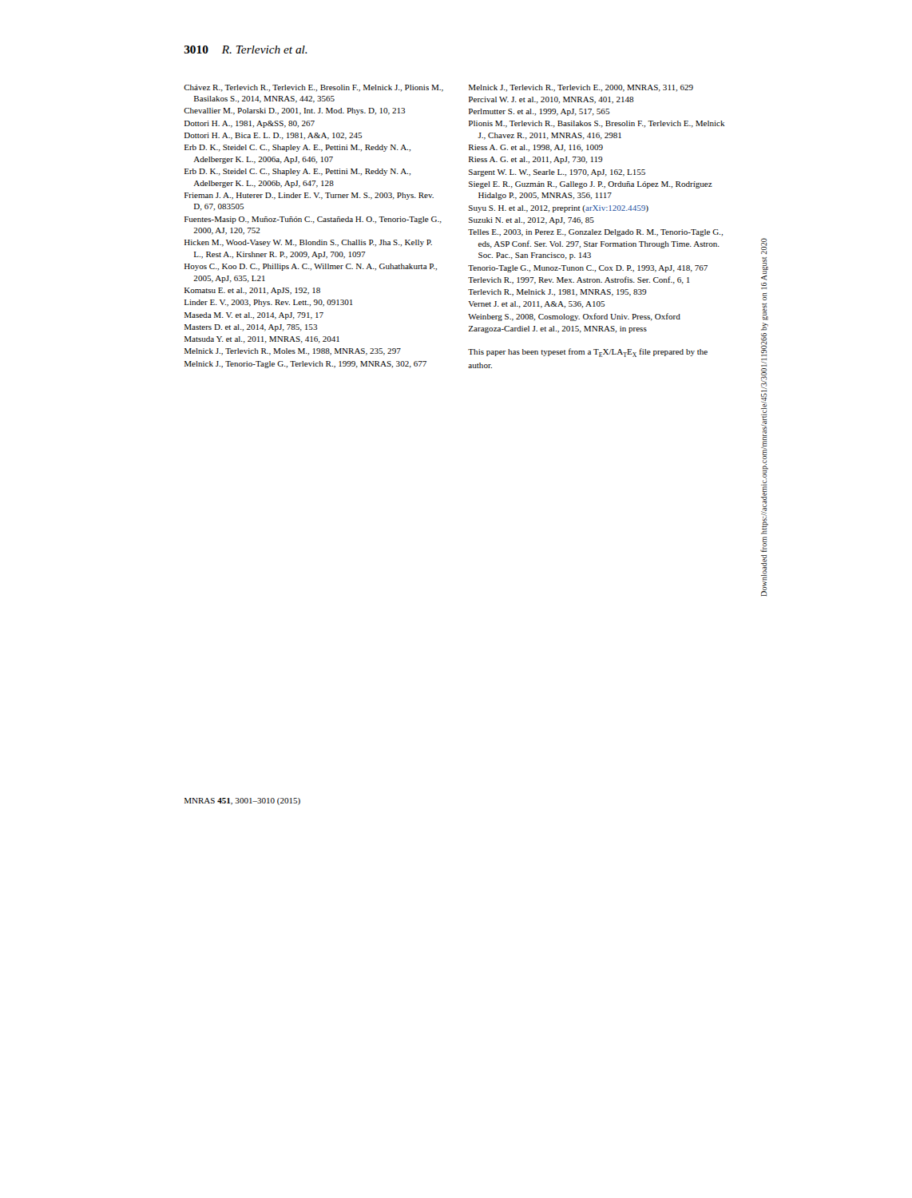3010 R. Terlevich et al.
Chávez R., Terlevich R., Terlevich E., Bresolin F., Melnick J., Plionis M., Basilakos S., 2014, MNRAS, 442, 3565
Chevallier M., Polarski D., 2001, Int. J. Mod. Phys. D, 10, 213
Dottori H. A., 1981, Ap&SS, 80, 267
Dottori H. A., Bica E. L. D., 1981, A&A, 102, 245
Erb D. K., Steidel C. C., Shapley A. E., Pettini M., Reddy N. A., Adelberger K. L., 2006a, ApJ, 646, 107
Erb D. K., Steidel C. C., Shapley A. E., Pettini M., Reddy N. A., Adelberger K. L., 2006b, ApJ, 647, 128
Frieman J. A., Huterer D., Linder E. V., Turner M. S., 2003, Phys. Rev. D, 67, 083505
Fuentes-Masip O., Muñoz-Tuñón C., Castañeda H. O., Tenorio-Tagle G., 2000, AJ, 120, 752
Hicken M., Wood-Vasey W. M., Blondin S., Challis P., Jha S., Kelly P. L., Rest A., Kirshner R. P., 2009, ApJ, 700, 1097
Hoyos C., Koo D. C., Phillips A. C., Willmer C. N. A., Guhathakurta P., 2005, ApJ, 635, L21
Komatsu E. et al., 2011, ApJS, 192, 18
Linder E. V., 2003, Phys. Rev. Lett., 90, 091301
Maseda M. V. et al., 2014, ApJ, 791, 17
Masters D. et al., 2014, ApJ, 785, 153
Matsuda Y. et al., 2011, MNRAS, 416, 2041
Melnick J., Terlevich R., Moles M., 1988, MNRAS, 235, 297
Melnick J., Tenorio-Tagle G., Terlevich R., 1999, MNRAS, 302, 677
Melnick J., Terlevich R., Terlevich E., 2000, MNRAS, 311, 629
Percival W. J. et al., 2010, MNRAS, 401, 2148
Perlmutter S. et al., 1999, ApJ, 517, 565
Plionis M., Terlevich R., Basilakos S., Bresolin F., Terlevich E., Melnick J., Chavez R., 2011, MNRAS, 416, 2981
Riess A. G. et al., 1998, AJ, 116, 1009
Riess A. G. et al., 2011, ApJ, 730, 119
Sargent W. L. W., Searle L., 1970, ApJ, 162, L155
Siegel E. R., Guzmán R., Gallego J. P., Orduña López M., Rodríguez Hidalgo P., 2005, MNRAS, 356, 1117
Suyu S. H. et al., 2012, preprint (arXiv:1202.4459)
Suzuki N. et al., 2012, ApJ, 746, 85
Telles E., 2003, in Perez E., Gonzalez Delgado R. M., Tenorio-Tagle G., eds, ASP Conf. Ser. Vol. 297, Star Formation Through Time. Astron. Soc. Pac., San Francisco, p. 143
Tenorio-Tagle G., Munoz-Tunon C., Cox D. P., 1993, ApJ, 418, 767
Terlevich R., 1997, Rev. Mex. Astron. Astrofis. Ser. Conf., 6, 1
Terlevich R., Melnick J., 1981, MNRAS, 195, 839
Vernet J. et al., 2011, A&A, 536, A105
Weinberg S., 2008, Cosmology. Oxford Univ. Press, Oxford
Zaragoza-Cardiel J. et al., 2015, MNRAS, in press
This paper has been typeset from a TEX/LATEX file prepared by the author.
Downloaded from https://academic.oup.com/mnras/article/451/3/3001/1190266 by guest on 16 August 2020
MNRAS 451, 3001–3010 (2015)